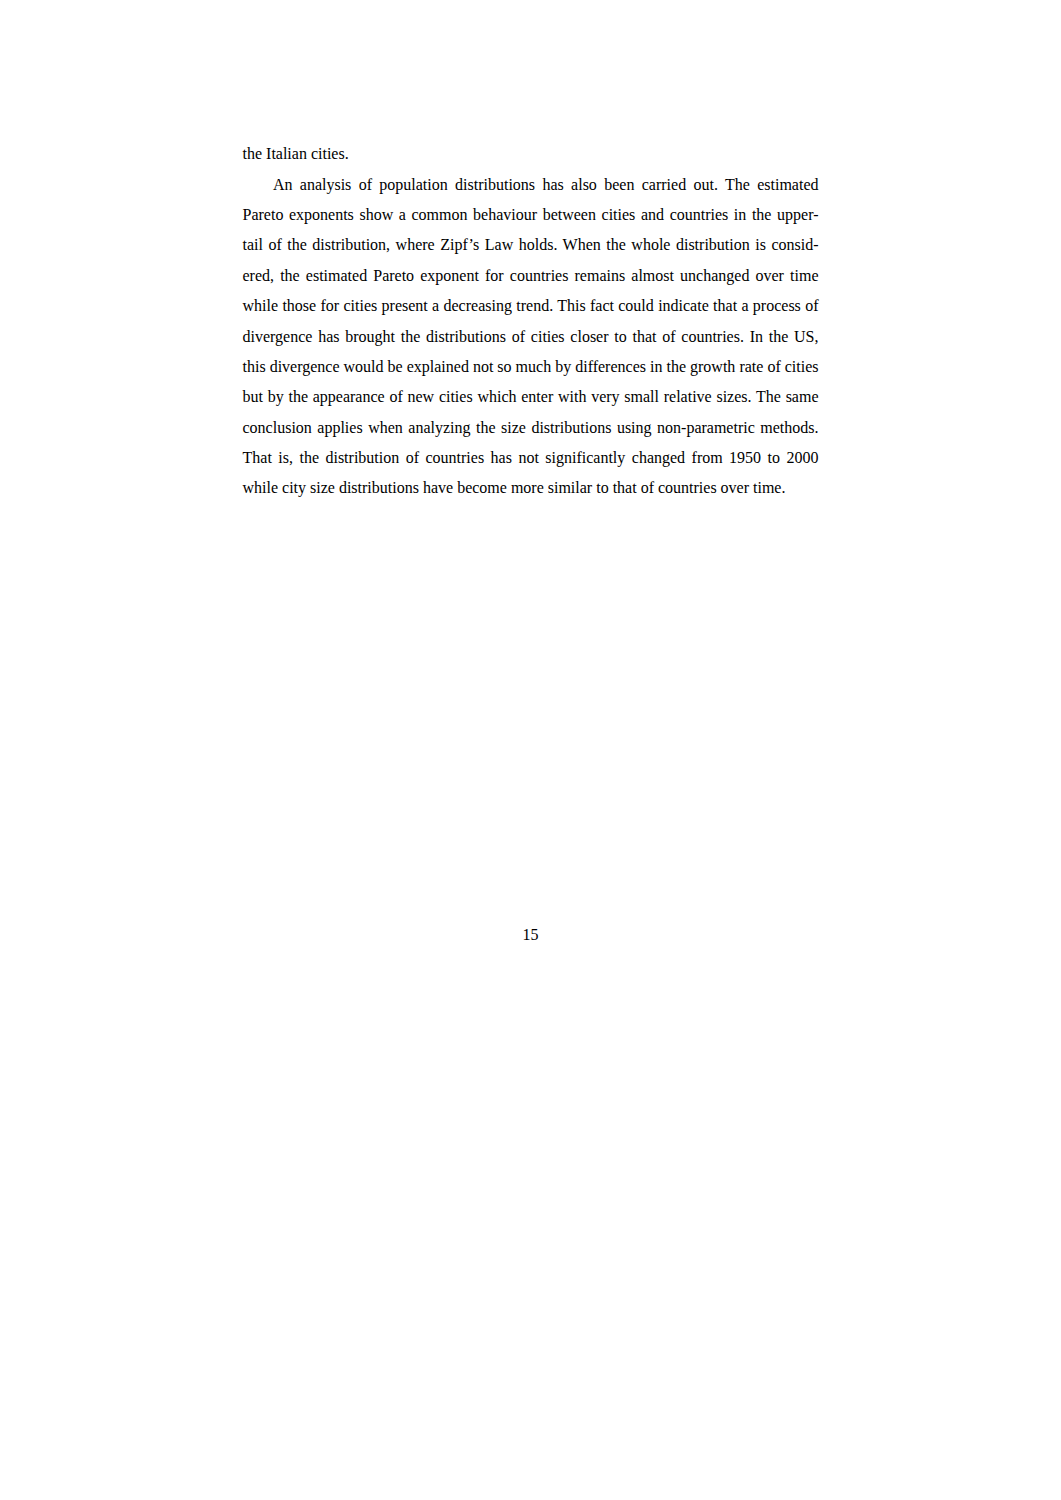the Italian cities.
An analysis of population distributions has also been carried out. The estimated Pareto exponents show a common behaviour between cities and countries in the upper-tail of the distribution, where Zipf’s Law holds. When the whole distribution is considered, the estimated Pareto exponent for countries remains almost unchanged over time while those for cities present a decreasing trend. This fact could indicate that a process of divergence has brought the distributions of cities closer to that of countries. In the US, this divergence would be explained not so much by differences in the growth rate of cities but by the appearance of new cities which enter with very small relative sizes. The same conclusion applies when analyzing the size distributions using non-parametric methods. That is, the distribution of countries has not significantly changed from 1950 to 2000 while city size distributions have become more similar to that of countries over time.
15